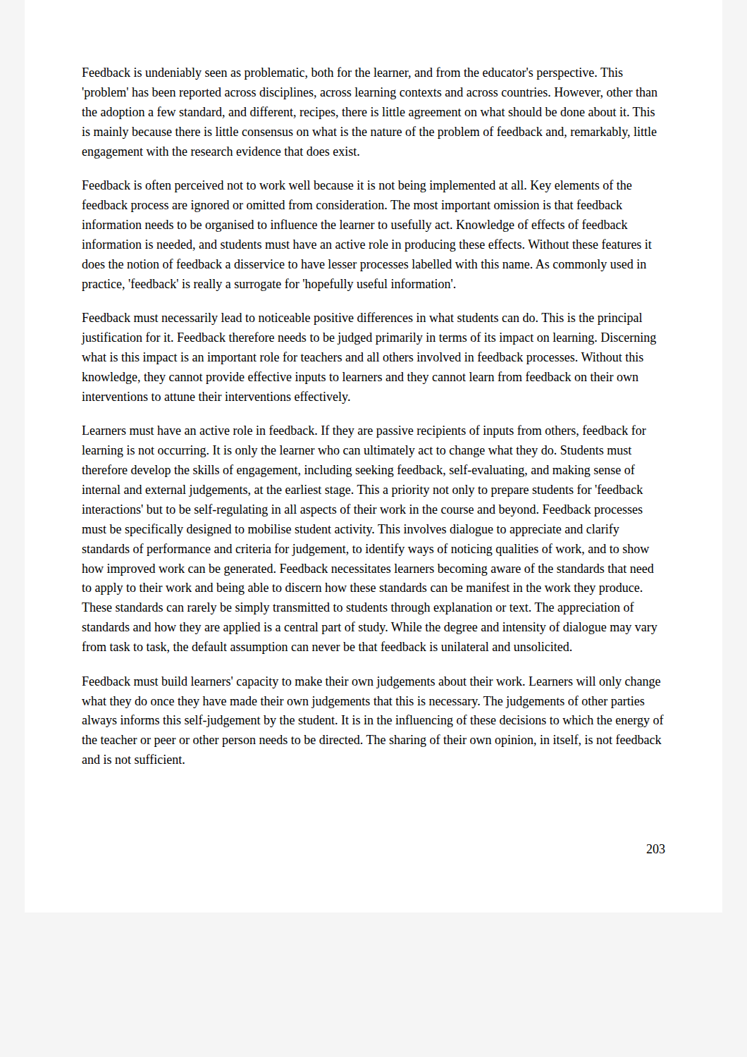Feedback is undeniably seen as problematic, both for the learner, and from the educator's perspective. This 'problem' has been reported across disciplines, across learning contexts and across countries. However, other than the adoption a few standard, and different, recipes, there is little agreement on what should be done about it. This is mainly because there is little consensus on what is the nature of the problem of feedback and, remarkably, little engagement with the research evidence that does exist.
Feedback is often perceived not to work well because it is not being implemented at all. Key elements of the feedback process are ignored or omitted from consideration. The most important omission is that feedback information needs to be organised to influence the learner to usefully act. Knowledge of effects of feedback information is needed, and students must have an active role in producing these effects. Without these features it does the notion of feedback a disservice to have lesser processes labelled with this name. As commonly used in practice, 'feedback' is really a surrogate for 'hopefully useful information'.
Feedback must necessarily lead to noticeable positive differences in what students can do. This is the principal justification for it. Feedback therefore needs to be judged primarily in terms of its impact on learning. Discerning what is this impact is an important role for teachers and all others involved in feedback processes. Without this knowledge, they cannot provide effective inputs to learners and they cannot learn from feedback on their own interventions to attune their interventions effectively.
Learners must have an active role in feedback. If they are passive recipients of inputs from others, feedback for learning is not occurring. It is only the learner who can ultimately act to change what they do. Students must therefore develop the skills of engagement, including seeking feedback, self-evaluating, and making sense of internal and external judgements, at the earliest stage. This a priority not only to prepare students for 'feedback interactions' but to be self-regulating in all aspects of their work in the course and beyond. Feedback processes must be specifically designed to mobilise student activity. This involves dialogue to appreciate and clarify standards of performance and criteria for judgement, to identify ways of noticing qualities of work, and to show how improved work can be generated. Feedback necessitates learners becoming aware of the standards that need to apply to their work and being able to discern how these standards can be manifest in the work they produce. These standards can rarely be simply transmitted to students through explanation or text. The appreciation of standards and how they are applied is a central part of study. While the degree and intensity of dialogue may vary from task to task, the default assumption can never be that feedback is unilateral and unsolicited.
Feedback must build learners' capacity to make their own judgements about their work. Learners will only change what they do once they have made their own judgements that this is necessary. The judgements of other parties always informs this self-judgement by the student. It is in the influencing of these decisions to which the energy of the teacher or peer or other person needs to be directed. The sharing of their own opinion, in itself, is not feedback and is not sufficient.
203